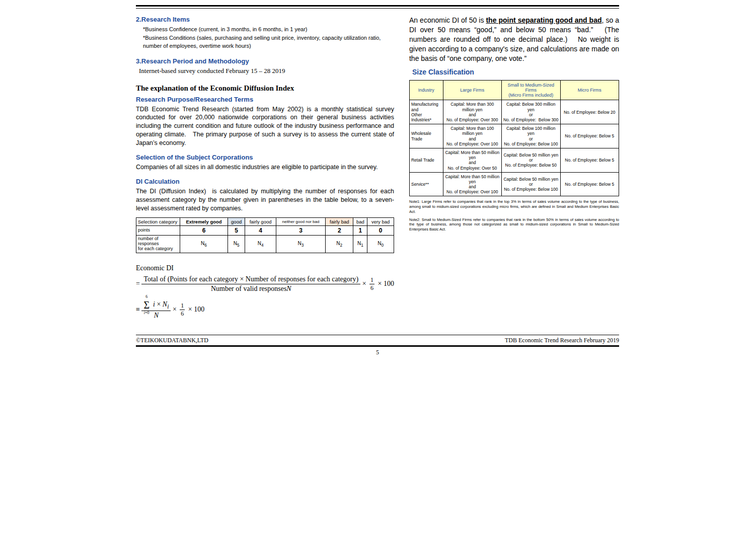2.Research Items
*Business Confidence (current, in 3 months, in 6 months, in 1 year)
*Business Conditions (sales, purchasing and selling unit price, inventory, capacity utilization ratio, number of employees, overtime work hours)
3.Research Period and Methodology
Internet-based survey conducted February 15 – 28 2019
The explanation of the Economic Diffusion Index
Research Purpose/Researched Terms
TDB Economic Trend Research (started from May 2002) is a monthly statistical survey conducted for over 20,000 nationwide corporations on their general business activities including the current condition and future outlook of the industry business performance and operating climate. The primary purpose of such a survey is to assess the current state of Japan’s economy.
Selection of the Subject Corporations
Companies of all sizes in all domestic industries are eligible to participate in the survey.
DI Calculation
The DI (Diffusion Index) is calculated by multiplying the number of responses for each assessment category by the number given in parentheses in the table below, to a seven-level assessment rated by companies.
| Selection category | Extremely good | good | fairly good | neither good nor bad | fairly bad | bad | very bad |
| points | 6 | 5 | 4 | 3 | 2 | 1 | 0 |
| number of responses for each category | N 6 | N 5 | N 4 | N 3 | N 2 | N 1 | N 0 |
Economic DI
= Total of (Points for each category × Number of responses for each category) Number of valid responsesN × 16 × 100
≡ Σ6 i=0 i × Ni N × 16 × 100
An economic DI of 50 is the point separating good and bad, so a DI over 50 means “good,” and below 50 means “bad.” (The numbers are rounded off to one decimal place.) No weight is given according to a company's size, and calculations are made on the basis of “one company, one vote.”
Size Classification
| Industry | Large Firms | Small to Medium-Sized Firms (Micro Firms included) | Micro Firms |
| --- | --- | --- | --- |
| Manufacturing and Other Industries* | Capital: More than 300 million yen and No. of Employee: Over 300 | Capital: Below 300 million yen or No. of Employee: Below 300 | No. of Employee: Below 20 |
| Wholesale Trade | Capital: More than 100 million yen and No. of Employee: Over 100 | Capital: Below 100 million yen or No. of Employee: Below 100 | No. of Employee: Below 5 |
| Retail Trade | Capital: More than 50 million yen and No. of Employee: Over 50 | Capital: Below 50 million yen or No. of Employee: Below 50 | No. of Employee: Below 5 |
| Service** | Capital: More than 50 million yen and No. of Employee: Over 100 | Capital: Below 50 million yen or No. of Employee: Below 100 | No. of Employee: Below 5 |
Note1: Large Firms refer to companies that rank in the top 3% in terms of sales volume according to the type of business, among small to midium-sized corporations excluding micro firms, which are defined in Small and Medium Enterprises Basic Act.
Note2: Small to Medium-Sized Firms refer to companies that rank in the bottom 50% in terms of sales volume according to the type of business, among those not categorized as small to midium-sized corporations in Small to Medium-Sized Enterprises Basic Act.
©TEIKOKUDATABNK,LTD
TDB Economic Trend Research February 2019
5